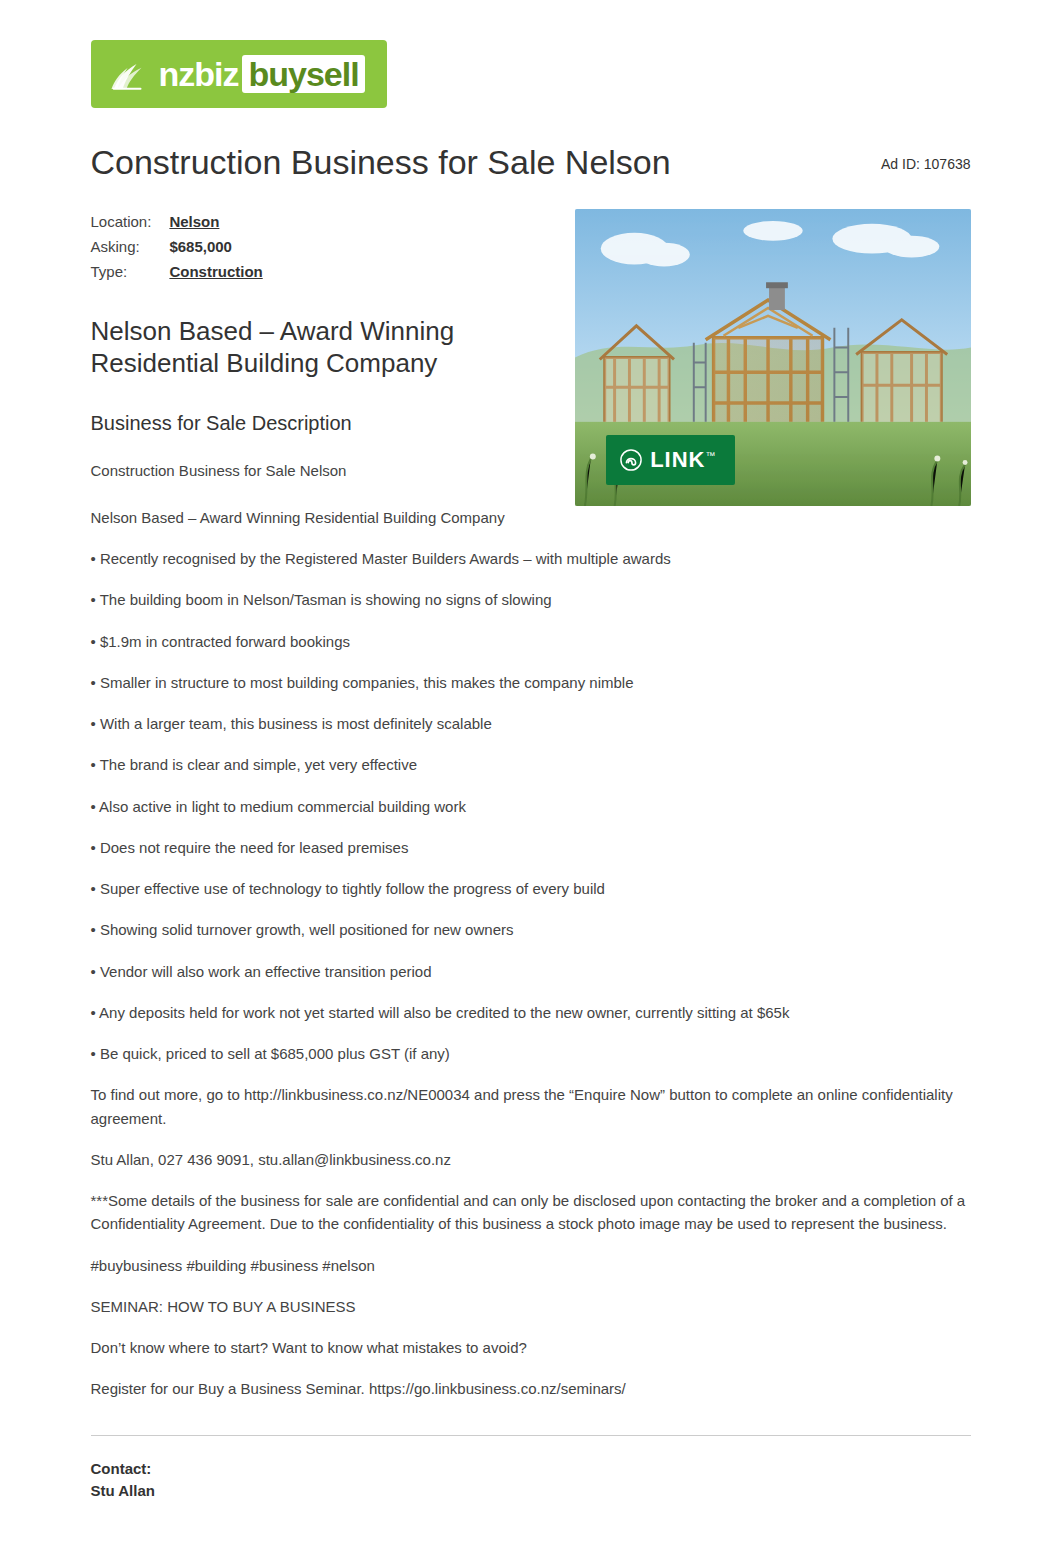nzbiz buysell
Construction Business for Sale Nelson
Ad ID: 107638
| Location: | Nelson |
| Asking: | $685,000 |
| Type: | Construction |
Nelson Based – Award Winning
Residential Building Company
Business for Sale Description
Construction Business for Sale Nelson
LINK™
Nelson Based – Award Winning Residential Building Company
• Recently recognised by the Registered Master Builders Awards – with multiple awards
• The building boom in Nelson/Tasman is showing no signs of slowing
• $1.9m in contracted forward bookings
• Smaller in structure to most building companies, this makes the company nimble
• With a larger team, this business is most definitely scalable
• The brand is clear and simple, yet very effective
• Also active in light to medium commercial building work
• Does not require the need for leased premises
• Super effective use of technology to tightly follow the progress of every build
• Showing solid turnover growth, well positioned for new owners
• Vendor will also work an effective transition period
• Any deposits held for work not yet started will also be credited to the new owner, currently sitting at $65k
• Be quick, priced to sell at $685,000 plus GST (if any)
To find out more, go to http://linkbusiness.co.nz/NE00034 and press the “Enquire Now” button to complete an online confidentiality agreement.
Stu Allan, 027 436 9091, stu.allan@linkbusiness.co.nz
***Some details of the business for sale are confidential and can only be disclosed upon contacting the broker and a completion of a Confidentiality Agreement. Due to the confidentiality of this business a stock photo image may be used to represent the business.
#buybusiness #building #business #nelson
SEMINAR: HOW TO BUY A BUSINESS
Don’t know where to start? Want to know what mistakes to avoid?
Register for our Buy a Business Seminar. https://go.linkbusiness.co.nz/seminars/
Contact:
Stu Allan